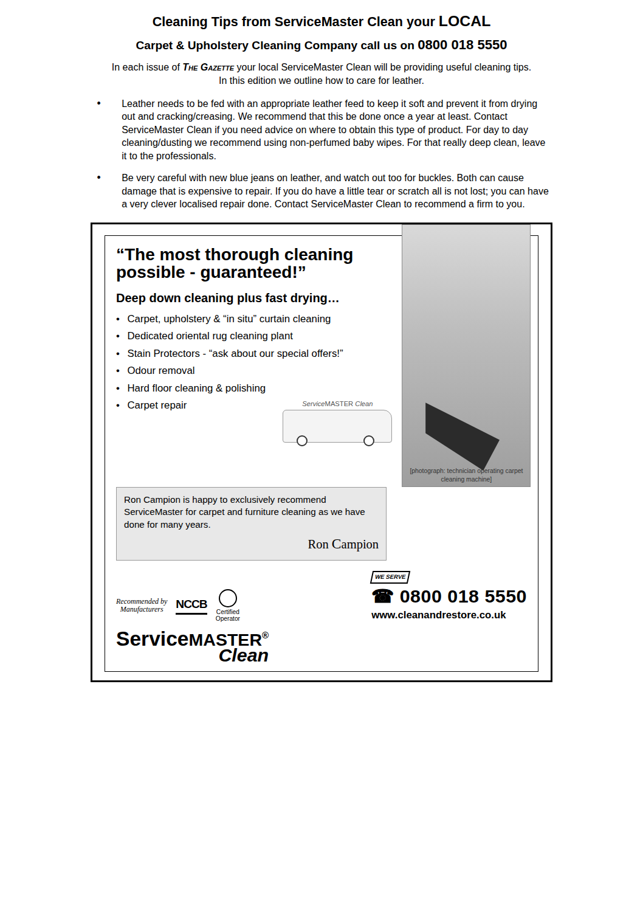Cleaning Tips from ServiceMaster Clean your LOCAL
Carpet & Upholstery Cleaning Company call us on 0800 018 5550
In each issue of The Gazette your local ServiceMaster Clean will be providing useful cleaning tips. In this edition we outline how to care for leather.
Leather needs to be fed with an appropriate leather feed to keep it soft and prevent it from drying out and cracking/creasing. We recommend that this be done once a year at least. Contact ServiceMaster Clean if you need advice on where to obtain this type of product. For day to day cleaning/dusting we recommend using non-perfumed baby wipes. For that really deep clean, leave it to the professionals.
Be very careful with new blue jeans on leather, and watch out too for buckles. Both can cause damage that is expensive to repair. If you do have a little tear or scratch all is not lost; you can have a very clever localised repair done. Contact ServiceMaster Clean to recommend a firm to you.
[photograph: technician operating carpet cleaning machine]
“The most thorough cleaning possible - guaranteed!”
Deep down cleaning plus fast drying…
Carpet, upholstery & “in situ” curtain cleaning
Dedicated oriental rug cleaning plant
Stain Protectors - “ask about our special offers!”
Odour removal
Hard floor cleaning & polishing
Carpet repair
ServiceMASTER Clean
Ron Campion is happy to exclusively recommend ServiceMaster for carpet and furniture cleaning as we have done for many years.
Ron Campion
Recommended by
Manufacturers
NCCB
Certified
Operator
WE SERVE ☎ 0800 018 5550 www.cleanandrestore.co.uk
ServiceMASTER® Clean